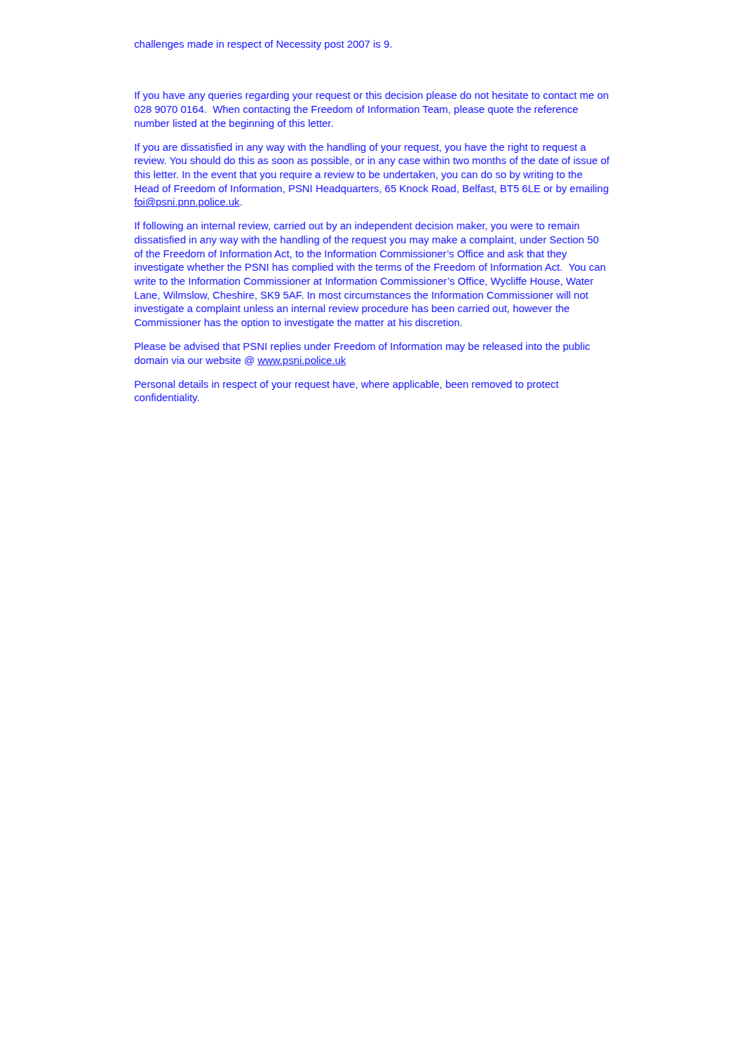challenges made in respect of Necessity post 2007 is 9.
If you have any queries regarding your request or this decision please do not hesitate to contact me on 028 9070 0164. When contacting the Freedom of Information Team, please quote the reference number listed at the beginning of this letter.
If you are dissatisfied in any way with the handling of your request, you have the right to request a review. You should do this as soon as possible, or in any case within two months of the date of issue of this letter. In the event that you require a review to be undertaken, you can do so by writing to the Head of Freedom of Information, PSNI Headquarters, 65 Knock Road, Belfast, BT5 6LE or by emailing foi@psni.pnn.police.uk.
If following an internal review, carried out by an independent decision maker, you were to remain dissatisfied in any way with the handling of the request you may make a complaint, under Section 50 of the Freedom of Information Act, to the Information Commissioner’s Office and ask that they investigate whether the PSNI has complied with the terms of the Freedom of Information Act. You can write to the Information Commissioner at Information Commissioner’s Office, Wycliffe House, Water Lane, Wilmslow, Cheshire, SK9 5AF. In most circumstances the Information Commissioner will not investigate a complaint unless an internal review procedure has been carried out, however the Commissioner has the option to investigate the matter at his discretion.
Please be advised that PSNI replies under Freedom of Information may be released into the public domain via our website @ www.psni.police.uk
Personal details in respect of your request have, where applicable, been removed to protect confidentiality.